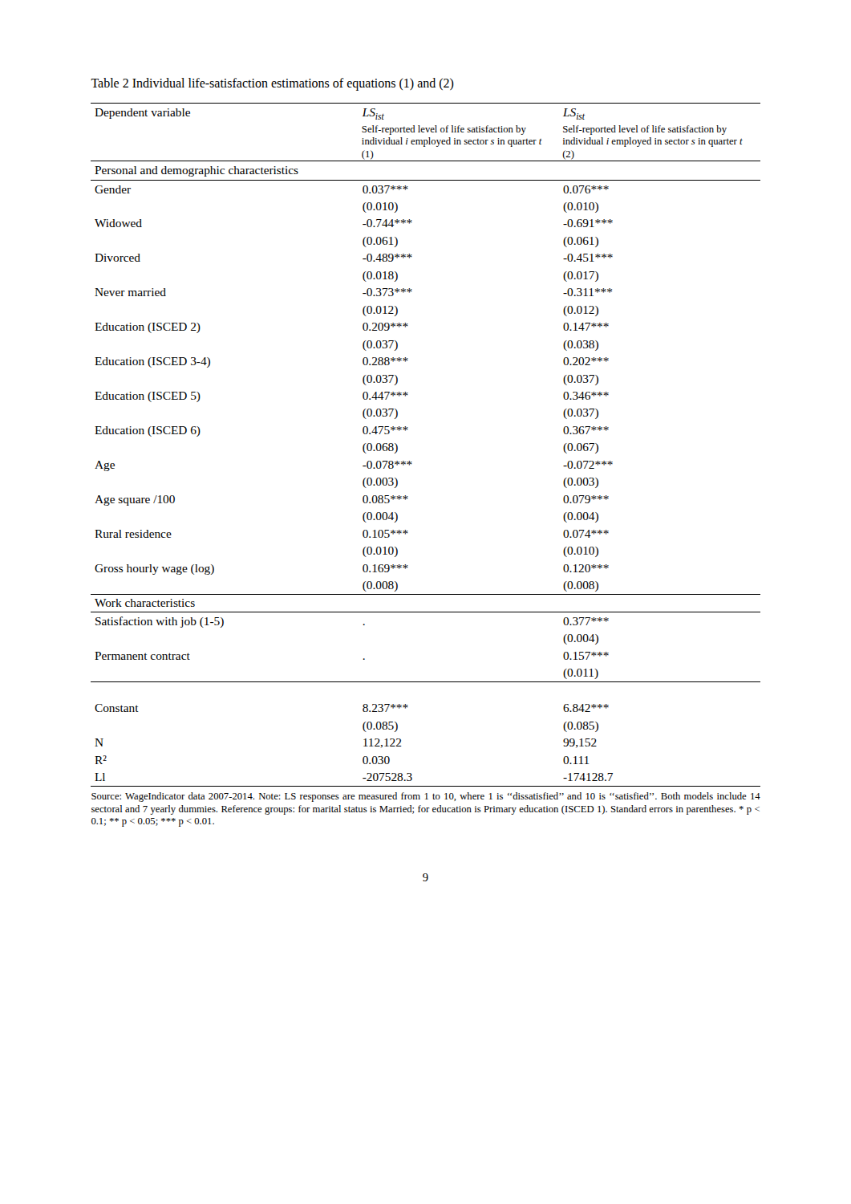Table 2 Individual life-satisfaction estimations of equations (1) and (2)
| Dependent variable | LS ist | LS ist |
| | Self-reported level of life satisfaction by individual i employed in sector s in quarter t | Self-reported level of life satisfaction by individual i employed in sector s in quarter t |
| | (1) | (2) |
| Personal and demographic characteristics | | |
| Gender | 0.037*** | 0.076*** |
| | (0.010) | (0.010) |
| Widowed | -0.744*** | -0.691*** |
| | (0.061) | (0.061) |
| Divorced | -0.489*** | -0.451*** |
| | (0.018) | (0.017) |
| Never married | -0.373*** | -0.311*** |
| | (0.012) | (0.012) |
| Education (ISCED 2) | 0.209*** | 0.147*** |
| | (0.037) | (0.038) |
| Education (ISCED 3-4) | 0.288*** | 0.202*** |
| | (0.037) | (0.037) |
| Education (ISCED 5) | 0.447*** | 0.346*** |
| | (0.037) | (0.037) |
| Education (ISCED 6) | 0.475*** | 0.367*** |
| | (0.068) | (0.067) |
| Age | -0.078*** | -0.072*** |
| | (0.003) | (0.003) |
| Age square /100 | 0.085*** | 0.079*** |
| | (0.004) | (0.004) |
| Rural residence | 0.105*** | 0.074*** |
| | (0.010) | (0.010) |
| Gross hourly wage (log) | 0.169*** | 0.120*** |
| | (0.008) | (0.008) |
| Work characteristics | | |
| Satisfaction with job (1-5) | . | 0.377*** |
| | | (0.004) |
| Permanent contract | . | 0.157*** |
| | | (0.011) |
| Constant | 8.237*** | 6.842*** |
| | (0.085) | (0.085) |
| N | 112,122 | 99,152 |
| R² | 0.030 | 0.111 |
| Ll | -207528.3 | -174128.7 |
Source: WageIndicator data 2007-2014. Note: LS responses are measured from 1 to 10, where 1 is ‘‘dissatisfied’’ and 10 is ‘‘satisfied’’. Both models include 14 sectoral and 7 yearly dummies. Reference groups: for marital status is Married; for education is Primary education (ISCED 1). Standard errors in parentheses. * p < 0.1; ** p < 0.05; *** p < 0.01.
9